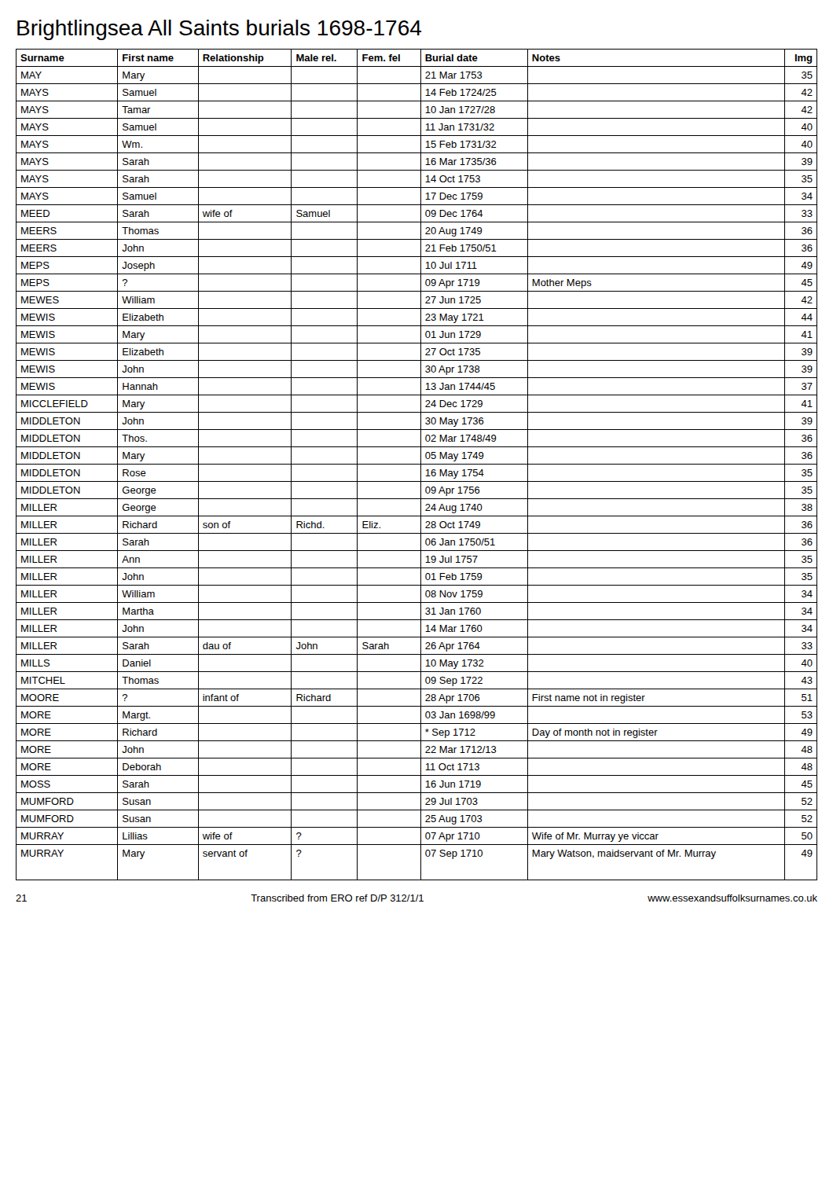Brightlingsea All Saints burials 1698-1764
| Surname | First name | Relationship | Male rel. | Fem. fel | Burial date | Notes | Img |
| --- | --- | --- | --- | --- | --- | --- | --- |
| MAY | Mary | | | | 21 Mar 1753 | | 35 |
| MAYS | Samuel | | | | 14 Feb 1724/25 | | 42 |
| MAYS | Tamar | | | | 10 Jan 1727/28 | | 42 |
| MAYS | Samuel | | | | 11 Jan 1731/32 | | 40 |
| MAYS | Wm. | | | | 15 Feb 1731/32 | | 40 |
| MAYS | Sarah | | | | 16 Mar 1735/36 | | 39 |
| MAYS | Sarah | | | | 14 Oct 1753 | | 35 |
| MAYS | Samuel | | | | 17 Dec 1759 | | 34 |
| MEED | Sarah | wife of | Samuel | | 09 Dec 1764 | | 33 |
| MEERS | Thomas | | | | 20 Aug 1749 | | 36 |
| MEERS | John | | | | 21 Feb 1750/51 | | 36 |
| MEPS | Joseph | | | | 10 Jul 1711 | | 49 |
| MEPS | ? | | | | 09 Apr 1719 | Mother Meps | 45 |
| MEWES | William | | | | 27 Jun 1725 | | 42 |
| MEWIS | Elizabeth | | | | 23 May 1721 | | 44 |
| MEWIS | Mary | | | | 01 Jun 1729 | | 41 |
| MEWIS | Elizabeth | | | | 27 Oct 1735 | | 39 |
| MEWIS | John | | | | 30 Apr 1738 | | 39 |
| MEWIS | Hannah | | | | 13 Jan 1744/45 | | 37 |
| MICCLEFIELD | Mary | | | | 24 Dec 1729 | | 41 |
| MIDDLETON | John | | | | 30 May 1736 | | 39 |
| MIDDLETON | Thos. | | | | 02 Mar 1748/49 | | 36 |
| MIDDLETON | Mary | | | | 05 May 1749 | | 36 |
| MIDDLETON | Rose | | | | 16 May 1754 | | 35 |
| MIDDLETON | George | | | | 09 Apr 1756 | | 35 |
| MILLER | George | | | | 24 Aug 1740 | | 38 |
| MILLER | Richard | son of | Richd. | Eliz. | 28 Oct 1749 | | 36 |
| MILLER | Sarah | | | | 06 Jan 1750/51 | | 36 |
| MILLER | Ann | | | | 19 Jul 1757 | | 35 |
| MILLER | John | | | | 01 Feb 1759 | | 35 |
| MILLER | William | | | | 08 Nov 1759 | | 34 |
| MILLER | Martha | | | | 31 Jan 1760 | | 34 |
| MILLER | John | | | | 14 Mar 1760 | | 34 |
| MILLER | Sarah | dau of | John | Sarah | 26 Apr 1764 | | 33 |
| MILLS | Daniel | | | | 10 May 1732 | | 40 |
| MITCHEL | Thomas | | | | 09 Sep 1722 | | 43 |
| MOORE | ? | infant of | Richard | | 28 Apr 1706 | First name not in register | 51 |
| MORE | Margt. | | | | 03 Jan 1698/99 | | 53 |
| MORE | Richard | | | | * Sep 1712 | Day of month not in register | 49 |
| MORE | John | | | | 22 Mar 1712/13 | | 48 |
| MORE | Deborah | | | | 11 Oct 1713 | | 48 |
| MOSS | Sarah | | | | 16 Jun 1719 | | 45 |
| MUMFORD | Susan | | | | 29 Jul 1703 | | 52 |
| MUMFORD | Susan | | | | 25 Aug 1703 | | 52 |
| MURRAY | Lillias | wife of | ? | | 07 Apr 1710 | Wife of Mr. Murray ye viccar | 50 |
| MURRAY | Mary | servant of | ? | | 07 Sep 1710 | Mary Watson, maidservant of Mr. Murray | 49 |
21 Transcribed from ERO ref D/P 312/1/1 www.essexandsuffolksurnames.co.uk